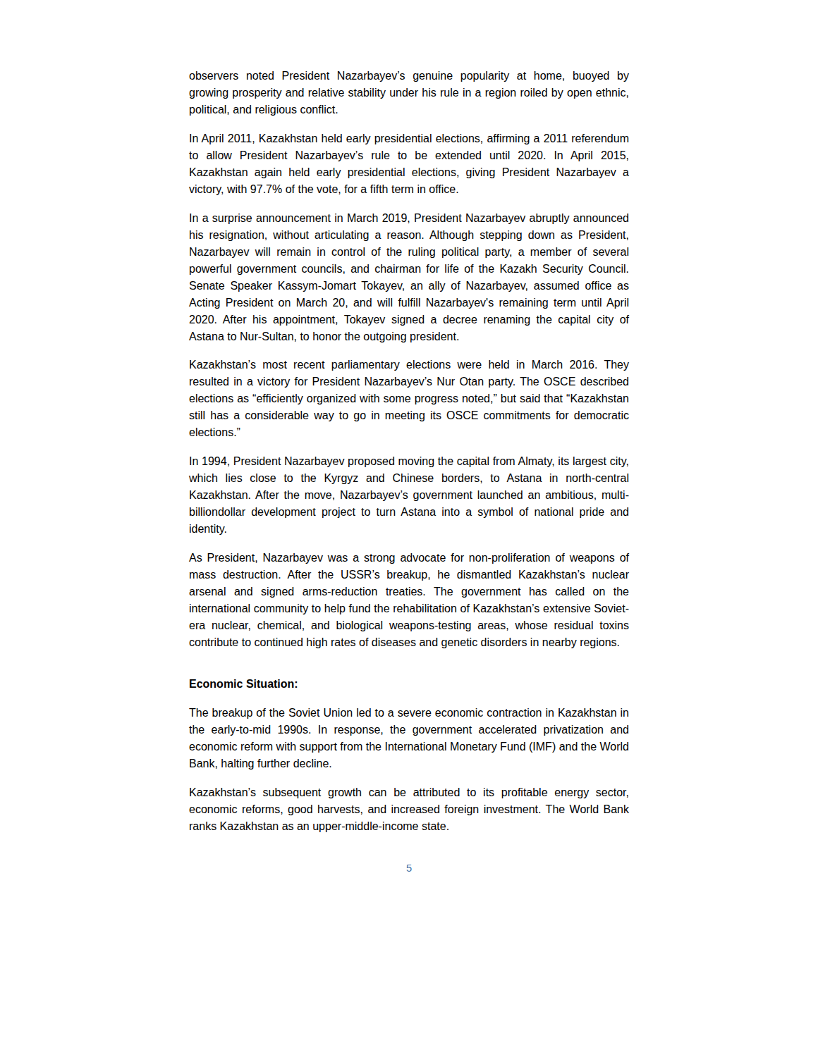observers noted President Nazarbayev’s genuine popularity at home, buoyed by growing prosperity and relative stability under his rule in a region roiled by open ethnic, political, and religious conflict.
In April 2011, Kazakhstan held early presidential elections, affirming a 2011 referendum to allow President Nazarbayev’s rule to be extended until 2020. In April 2015, Kazakhstan again held early presidential elections, giving President Nazarbayev a victory, with 97.7% of the vote, for a fifth term in office.
In a surprise announcement in March 2019, President Nazarbayev abruptly announced his resignation, without articulating a reason. Although stepping down as President, Nazarbayev will remain in control of the ruling political party, a member of several powerful government councils, and chairman for life of the Kazakh Security Council. Senate Speaker Kassym-Jomart Tokayev, an ally of Nazarbayev, assumed office as Acting President on March 20, and will fulfill Nazarbayev's remaining term until April 2020. After his appointment, Tokayev signed a decree renaming the capital city of Astana to Nur-Sultan, to honor the outgoing president.
Kazakhstan’s most recent parliamentary elections were held in March 2016. They resulted in a victory for President Nazarbayev’s Nur Otan party. The OSCE described elections as “efficiently organized with some progress noted,” but said that “Kazakhstan still has a considerable way to go in meeting its OSCE commitments for democratic elections.”
In 1994, President Nazarbayev proposed moving the capital from Almaty, its largest city, which lies close to the Kyrgyz and Chinese borders, to Astana in north-central Kazakhstan. After the move, Nazarbayev’s government launched an ambitious, multi-billiondollar development project to turn Astana into a symbol of national pride and identity.
As President, Nazarbayev was a strong advocate for non-proliferation of weapons of mass destruction. After the USSR’s breakup, he dismantled Kazakhstan’s nuclear arsenal and signed arms-reduction treaties. The government has called on the international community to help fund the rehabilitation of Kazakhstan’s extensive Soviet-era nuclear, chemical, and biological weapons-testing areas, whose residual toxins contribute to continued high rates of diseases and genetic disorders in nearby regions.
Economic Situation:
The breakup of the Soviet Union led to a severe economic contraction in Kazakhstan in the early-to-mid 1990s. In response, the government accelerated privatization and economic reform with support from the International Monetary Fund (IMF) and the World Bank, halting further decline.
Kazakhstan’s subsequent growth can be attributed to its profitable energy sector, economic reforms, good harvests, and increased foreign investment. The World Bank ranks Kazakhstan as an upper-middle-income state.
5